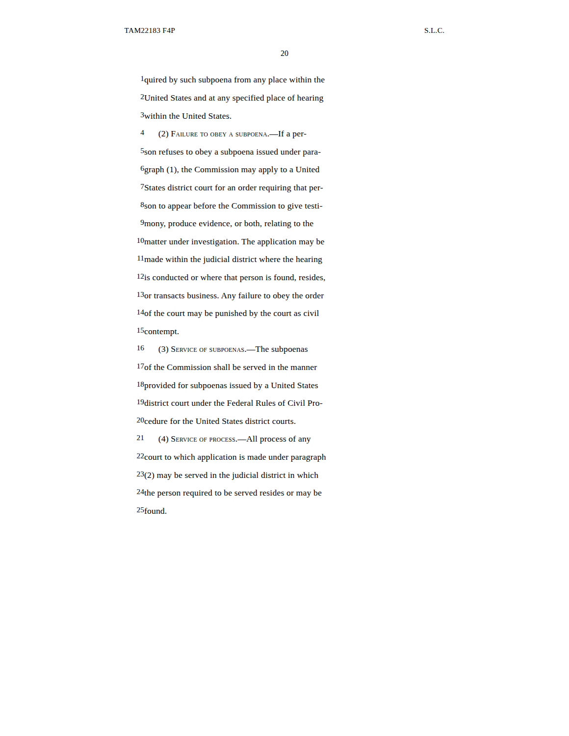TAM22183 F4P S.L.C.
20
| 1 | quired by such subpoena from any place within the |
| 2 | United States and at any specified place of hearing |
| 3 | within the United States. |
| 4 | (2) Failure to obey a subpoena. —If a per- |
| 5 | son refuses to obey a subpoena issued under para- |
| 6 | graph (1), the Commission may apply to a United |
| 7 | States district court for an order requiring that per- |
| 8 | son to appear before the Commission to give testi- |
| 9 | mony, produce evidence, or both, relating to the |
| 10 | matter under investigation. The application may be |
| 11 | made within the judicial district where the hearing |
| 12 | is conducted or where that person is found, resides, |
| 13 | or transacts business. Any failure to obey the order |
| 14 | of the court may be punished by the court as civil |
| 15 | contempt. |
| 16 | (3) Service of subpoenas. —The subpoenas |
| 17 | of the Commission shall be served in the manner |
| 18 | provided for subpoenas issued by a United States |
| 19 | district court under the Federal Rules of Civil Pro- |
| 20 | cedure for the United States district courts. |
| 21 | (4) Service of process. —All process of any |
| 22 | court to which application is made under paragraph |
| 23 | (2) may be served in the judicial district in which |
| 24 | the person required to be served resides or may be |
| 25 | found. |